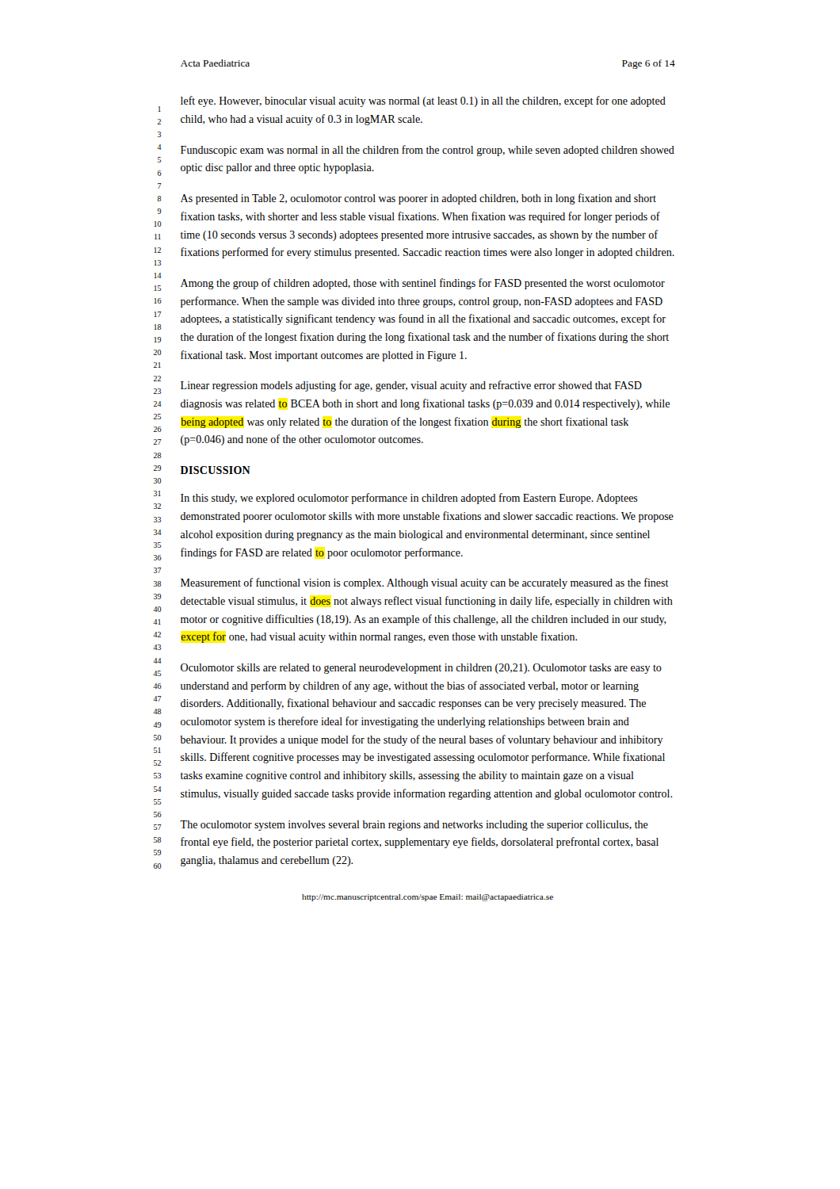Acta Paediatrica Page 6 of 14
12345 678910 1112131415 1617181920 2122232425 2627282930 3132333435 3637383940 4142434445 4647484950 5152535455 5657585960
left eye. However, binocular visual acuity was normal (at least 0.1) in all the children, except for one adopted child, who had a visual acuity of 0.3 in logMAR scale.
Funduscopic exam was normal in all the children from the control group, while seven adopted children showed optic disc pallor and three optic hypoplasia.
As presented in Table 2, oculomotor control was poorer in adopted children, both in long fixation and short fixation tasks, with shorter and less stable visual fixations. When fixation was required for longer periods of time (10 seconds versus 3 seconds) adoptees presented more intrusive saccades, as shown by the number of fixations performed for every stimulus presented. Saccadic reaction times were also longer in adopted children.
Among the group of children adopted, those with sentinel findings for FASD presented the worst oculomotor performance. When the sample was divided into three groups, control group, non-FASD adoptees and FASD adoptees, a statistically significant tendency was found in all the fixational and saccadic outcomes, except for the duration of the longest fixation during the long fixational task and the number of fixations during the short fixational task. Most important outcomes are plotted in Figure 1.
Linear regression models adjusting for age, gender, visual acuity and refractive error showed that FASD diagnosis was related to BCEA both in short and long fixational tasks (p=0.039 and 0.014 respectively), while being adopted was only related to the duration of the longest fixation during the short fixational task (p=0.046) and none of the other oculomotor outcomes.
DISCUSSION
In this study, we explored oculomotor performance in children adopted from Eastern Europe. Adoptees demonstrated poorer oculomotor skills with more unstable fixations and slower saccadic reactions. We propose alcohol exposition during pregnancy as the main biological and environmental determinant, since sentinel findings for FASD are related to poor oculomotor performance.
Measurement of functional vision is complex. Although visual acuity can be accurately measured as the finest detectable visual stimulus, it does not always reflect visual functioning in daily life, especially in children with motor or cognitive difficulties (18,19). As an example of this challenge, all the children included in our study, except for one, had visual acuity within normal ranges, even those with unstable fixation.
Oculomotor skills are related to general neurodevelopment in children (20,21). Oculomotor tasks are easy to understand and perform by children of any age, without the bias of associated verbal, motor or learning disorders. Additionally, fixational behaviour and saccadic responses can be very precisely measured. The oculomotor system is therefore ideal for investigating the underlying relationships between brain and behaviour. It provides a unique model for the study of the neural bases of voluntary behaviour and inhibitory skills. Different cognitive processes may be investigated assessing oculomotor performance. While fixational tasks examine cognitive control and inhibitory skills, assessing the ability to maintain gaze on a visual stimulus, visually guided saccade tasks provide information regarding attention and global oculomotor control.
The oculomotor system involves several brain regions and networks including the superior colliculus, the frontal eye field, the posterior parietal cortex, supplementary eye fields, dorsolateral prefrontal cortex, basal ganglia, thalamus and cerebellum (22).
http://mc.manuscriptcentral.com/spae Email: mail@actapaediatrica.se